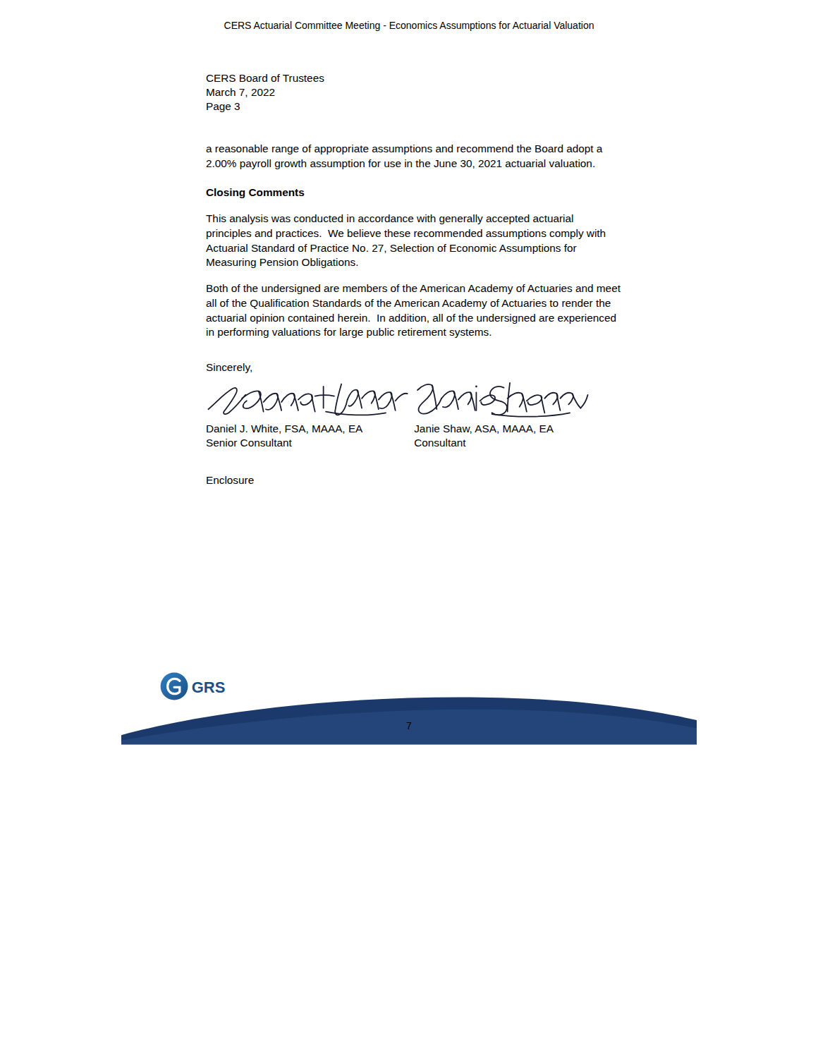CERS Actuarial Committee Meeting - Economics Assumptions for Actuarial Valuation
CERS Board of Trustees
March 7, 2022
Page 3
a reasonable range of appropriate assumptions and recommend the Board adopt a 2.00% payroll growth assumption for use in the June 30, 2021 actuarial valuation.
Closing Comments
This analysis was conducted in accordance with generally accepted actuarial principles and practices. We believe these recommended assumptions comply with Actuarial Standard of Practice No. 27, Selection of Economic Assumptions for Measuring Pension Obligations.
Both of the undersigned are members of the American Academy of Actuaries and meet all of the Qualification Standards of the American Academy of Actuaries to render the actuarial opinion contained herein. In addition, all of the undersigned are experienced in performing valuations for large public retirement systems.
Sincerely,
| Daniel J. White, FSA, MAAA, EA Senior Consultant | Janie Shaw, ASA, MAAA, EA Consultant |
Enclosure
GRS
7